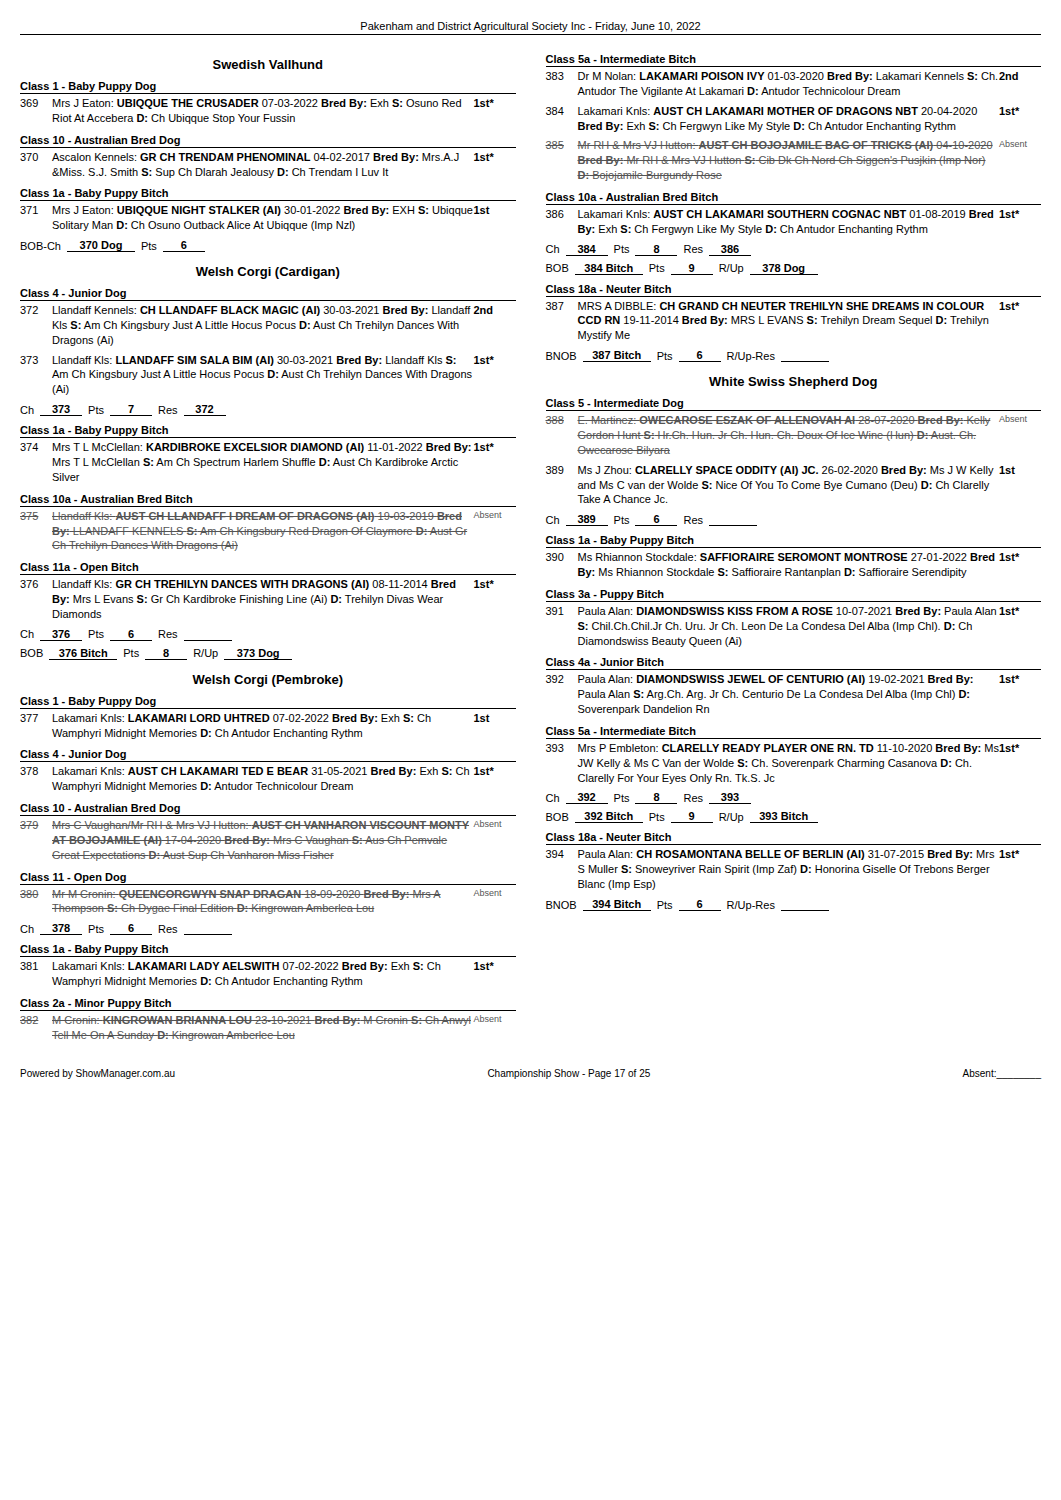Pakenham and District Agricultural Society Inc - Friday, June 10, 2022
Swedish Vallhund
Class 1 - Baby Puppy Dog
369
Mrs J Eaton: UBIQQUE THE CRUSADER 07-03-2022 Bred By: Exh S: Osuno Red Riot At Accebera D: Ch Ubiqque Stop Your Fussin
1st*
Class 10 - Australian Bred Dog
370
Ascalon Kennels: GR CH TRENDAM PHENOMINAL 04-02-2017 Bred By: Mrs.A.J &Miss. S.J. Smith S: Sup Ch Dlarah Jealousy D: Ch Trendam I Luv It
1st*
Class 1a - Baby Puppy Bitch
371
Mrs J Eaton: UBIQQUE NIGHT STALKER (AI) 30-01-2022 Bred By: EXH S: Ubiqque Solitary Man D: Ch Osuno Outback Alice At Ubiqque (Imp Nzl)
1st
BOB-Ch 370 Dog Pts 6
Welsh Corgi (Cardigan)
Class 4 - Junior Dog
372
Llandaff Kennels: CH LLANDAFF BLACK MAGIC (AI) 30-03-2021 Bred By: Llandaff Kls S: Am Ch Kingsbury Just A Little Hocus Pocus D: Aust Ch Trehilyn Dances With Dragons (Ai)
2nd
373
Llandaff Kls: LLANDAFF SIM SALA BIM (AI) 30-03-2021 Bred By: Llandaff Kls S: Am Ch Kingsbury Just A Little Hocus Pocus D: Aust Ch Trehilyn Dances With Dragons (Ai)
1st*
Ch 373 Pts 7 Res 372
Class 1a - Baby Puppy Bitch
374
Mrs T L McClellan: KARDIBROKE EXCELSIOR DIAMOND (AI) 11-01-2022 Bred By: Mrs T L McClellan S: Am Ch Spectrum Harlem Shuffle D: Aust Ch Kardibroke Arctic Silver
1st*
Class 10a - Australian Bred Bitch
375
Llandaff Kls: AUST CH LLANDAFF I DREAM OF DRAGONS (AI) 19-03-2019 Bred By: LLANDAFF KENNELS S: Am Ch Kingsbury Red Dragon Of Claymore D: Aust Gr Ch Trehilyn Dances With Dragons (Ai)
Absent
Class 11a - Open Bitch
376
Llandaff Kls: GR CH TREHILYN DANCES WITH DRAGONS (AI) 08-11-2014 Bred By: Mrs L Evans S: Gr Ch Kardibroke Finishing Line (Ai) D: Trehilyn Divas Wear Diamonds
1st*
Ch 376 Pts 6 Res
BOB 376 Bitch Pts 8 R/Up 373 Dog
Welsh Corgi (Pembroke)
Class 1 - Baby Puppy Dog
377
Lakamari Knls: LAKAMARI LORD UHTRED 07-02-2022 Bred By: Exh S: Ch Wamphyri Midnight Memories D: Ch Antudor Enchanting Rythm
1st
Class 4 - Junior Dog
378
Lakamari Knls: AUST CH LAKAMARI TED E BEAR 31-05-2021 Bred By: Exh S: Ch Wamphyri Midnight Memories D: Antudor Technicolour Dream
1st*
Class 10 - Australian Bred Dog
379
Mrs C Vaughan/Mr RH & Mrs VJ Hutton: AUST CH VANHARON VISCOUNT MONTY AT BOJOJAMILE (AI) 17-04-2020 Bred By: Mrs C Vaughan S: Aus Ch Pemvale Great Expectations D: Aust Sup Ch Vanharon Miss Fisher
Absent
Class 11 - Open Dog
380
Mr M Cronin: QUEENCORGWYN SNAP DRAGAN 18-09-2020 Bred By: Mrs A Thompson S: Ch Dygae Final Edition D: Kingrowan Amberlea Lou
Absent
Ch 378 Pts 6 Res
Class 1a - Baby Puppy Bitch
381
Lakamari Knls: LAKAMARI LADY AELSWITH 07-02-2022 Bred By: Exh S: Ch Wamphyri Midnight Memories D: Ch Antudor Enchanting Rythm
1st*
Class 2a - Minor Puppy Bitch
382
M Cronin: KINGROWAN BRIANNA LOU 23-10-2021 Bred By: M Cronin S: Ch Anwyl Tell Me On A Sunday D: Kingrowan Amberlee Lou
Absent
Class 5a - Intermediate Bitch
383
Dr M Nolan: LAKAMARI POISON IVY 01-03-2020 Bred By: Lakamari Kennels S: Ch. Antudor The Vigilante At Lakamari D: Antudor Technicolour Dream
2nd
384
Lakamari Knls: AUST CH LAKAMARI MOTHER OF DRAGONS NBT 20-04-2020 Bred By: Exh S: Ch Fergwyn Like My Style D: Ch Antudor Enchanting Rythm
1st*
385
Mr RH & Mrs VJ Hutton: AUST CH BOJOJAMILE BAG OF TRICKS (AI) 04-10-2020 Bred By: Mr RH & Mrs VJ Hutton S: Cib Dk Ch Nord Ch Siggen's Pusjkin (Imp Nor) D: Bojojamile Burgundy Rose
Absent
Class 10a - Australian Bred Bitch
386
Lakamari Knls: AUST CH LAKAMARI SOUTHERN COGNAC NBT 01-08-2019 Bred By: Exh S: Ch Fergwyn Like My Style D: Ch Antudor Enchanting Rythm
1st*
Ch 384 Pts 8 Res 386
BOB 384 Bitch Pts 9 R/Up 378 Dog
Class 18a - Neuter Bitch
387
MRS A DIBBLE: CH GRAND CH NEUTER TREHILYN SHE DREAMS IN COLOUR CCD RN 19-11-2014 Bred By: MRS L EVANS S: Trehilyn Dream Sequel D: Trehilyn Mystify Me
1st*
BNOB 387 Bitch Pts 6 R/Up-Res
White Swiss Shepherd Dog
Class 5 - Intermediate Dog
388
E. Martinez: OWECAROSE ESZAK OF ALLENOVAH AI 28-07-2020 Bred By: Kelly Gordon Hunt S: Hr.Ch. Hun. Jr Ch. Hun. Ch. Doux Of Ice Wine (Hun) D: Aust. Ch. Owecarose Bilyara
Absent
389
Ms J Zhou: CLARELLY SPACE ODDITY (AI) JC. 26-02-2020 Bred By: Ms J W Kelly and Ms C van der Wolde S: Nice Of You To Come Bye Cumano (Deu) D: Ch Clarelly Take A Chance Jc.
1st
Ch 389 Pts 6 Res
Class 1a - Baby Puppy Bitch
390
Ms Rhiannon Stockdale: SAFFIORAIRE SEROMONT MONTROSE 27-01-2022 Bred By: Ms Rhiannon Stockdale S: Saffioraire Rantanplan D: Saffioraire Serendipity
1st*
Class 3a - Puppy Bitch
391
Paula Alan: DIAMONDSWISS KISS FROM A ROSE 10-07-2021 Bred By: Paula Alan S: Chil.Ch.Chil.Jr Ch. Uru. Jr Ch. Leon De La Condesa Del Alba (Imp Chl). D: Ch Diamondswiss Beauty Queen (Ai)
1st*
Class 4a - Junior Bitch
392
Paula Alan: DIAMONDSWISS JEWEL OF CENTURIO (AI) 19-02-2021 Bred By: Paula Alan S: Arg.Ch. Arg. Jr Ch. Centurio De La Condesa Del Alba (Imp Chl) D: Soverenpark Dandelion Rn
1st*
Class 5a - Intermediate Bitch
393
Mrs P Embleton: CLARELLY READY PLAYER ONE RN. TD 11-10-2020 Bred By: Ms JW Kelly & Ms C Van der Wolde S: Ch. Soverenpark Charming Casanova D: Ch. Clarelly For Your Eyes Only Rn. Tk.S. Jc
1st*
Ch 392 Pts 8 Res 393
BOB 392 Bitch Pts 9 R/Up 393 Bitch
Class 18a - Neuter Bitch
394
Paula Alan: CH ROSAMONTANA BELLE OF BERLIN (AI) 31-07-2015 Bred By: Mrs S Muller S: Snoweyriver Rain Spirit (Imp Zaf) D: Honorina Giselle Of Trebons Berger Blanc (Imp Esp)
1st*
BNOB 394 Bitch Pts 6 R/Up-Res
Powered by ShowManager.com.au
Championship Show - Page 17 of 25
Absent:________